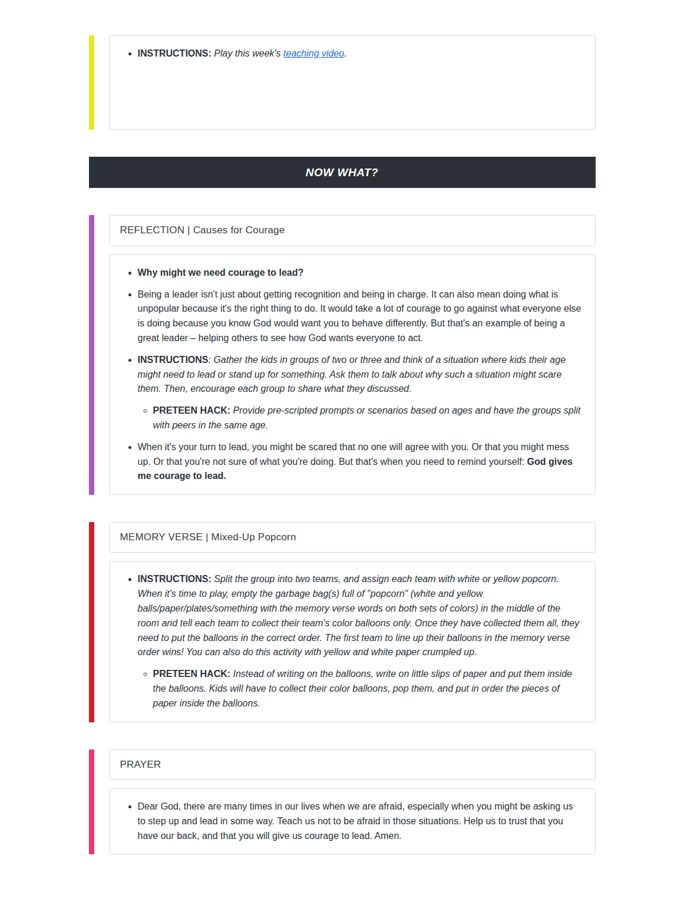INSTRUCTIONS: Play this week's teaching video.
NOW WHAT?
REFLECTION | Causes for Courage
Why might we need courage to lead?
Being a leader isn't just about getting recognition and being in charge. It can also mean doing what is unpopular because it's the right thing to do. It would take a lot of courage to go against what everyone else is doing because you know God would want you to behave differently. But that's an example of being a great leader – helping others to see how God wants everyone to act.
INSTRUCTIONS: Gather the kids in groups of two or three and think of a situation where kids their age might need to lead or stand up for something. Ask them to talk about why such a situation might scare them. Then, encourage each group to share what they discussed.
PRETEEN HACK: Provide pre-scripted prompts or scenarios based on ages and have the groups split with peers in the same age.
When it's your turn to lead, you might be scared that no one will agree with you. Or that you might mess up. Or that you're not sure of what you're doing. But that's when you need to remind yourself: God gives me courage to lead.
MEMORY VERSE | Mixed-Up Popcorn
INSTRUCTIONS: Split the group into two teams, and assign each team with white or yellow popcorn. When it's time to play, empty the garbage bag(s) full of "popcorn" (white and yellow balls/paper/plates/something with the memory verse words on both sets of colors) in the middle of the room and tell each team to collect their team's color balloons only. Once they have collected them all, they need to put the balloons in the correct order. The first team to line up their balloons in the memory verse order wins! You can also do this activity with yellow and white paper crumpled up.
PRETEEN HACK: Instead of writing on the balloons, write on little slips of paper and put them inside the balloons. Kids will have to collect their color balloons, pop them, and put in order the pieces of paper inside the balloons.
PRAYER
Dear God, there are many times in our lives when we are afraid, especially when you might be asking us to step up and lead in some way. Teach us not to be afraid in those situations. Help us to trust that you have our back, and that you will give us courage to lead. Amen.